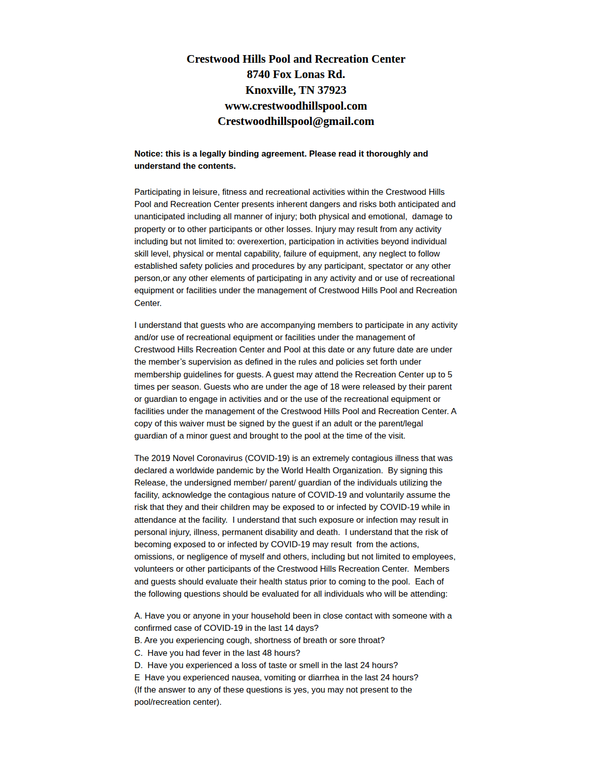Crestwood Hills Pool and Recreation Center 8740 Fox Lonas Rd. Knoxville, TN 37923 www.crestwoodhillspool.com Crestwoodhillspool@gmail.com
Notice: this is a legally binding agreement. Please read it thoroughly and understand the contents.
Participating in leisure, fitness and recreational activities within the Crestwood Hills Pool and Recreation Center presents inherent dangers and risks both anticipated and unanticipated including all manner of injury; both physical and emotional, damage to property or to other participants or other losses. Injury may result from any activity including but not limited to: overexertion, participation in activities beyond individual skill level, physical or mental capability, failure of equipment, any neglect to follow established safety policies and procedures by any participant, spectator or any other person,or any other elements of participating in any activity and or use of recreational equipment or facilities under the management of Crestwood Hills Pool and Recreation Center.
I understand that guests who are accompanying members to participate in any activity and/or use of recreational equipment or facilities under the management of Crestwood Hills Recreation Center and Pool at this date or any future date are under the member’s supervision as defined in the rules and policies set forth under membership guidelines for guests. A guest may attend the Recreation Center up to 5 times per season. Guests who are under the age of 18 were released by their parent or guardian to engage in activities and or the use of the recreational equipment or facilities under the management of the Crestwood Hills Pool and Recreation Center. A copy of this waiver must be signed by the guest if an adult or the parent/legal guardian of a minor guest and brought to the pool at the time of the visit.
The 2019 Novel Coronavirus (COVID-19) is an extremely contagious illness that was declared a worldwide pandemic by the World Health Organization. By signing this Release, the undersigned member/ parent/ guardian of the individuals utilizing the facility, acknowledge the contagious nature of COVID-19 and voluntarily assume the risk that they and their children may be exposed to or infected by COVID-19 while in attendance at the facility. I understand that such exposure or infection may result in personal injury, illness, permanent disability and death. I understand that the risk of becoming exposed to or infected by COVID-19 may result from the actions, omissions, or negligence of myself and others, including but not limited to employees, volunteers or other participants of the Crestwood Hills Recreation Center. Members and guests should evaluate their health status prior to coming to the pool. Each of the following questions should be evaluated for all individuals who will be attending:
A. Have you or anyone in your household been in close contact with someone with a confirmed case of COVID-19 in the last 14 days?
B. Are you experiencing cough, shortness of breath or sore throat?
C. Have you had fever in the last 48 hours?
D. Have you experienced a loss of taste or smell in the last 24 hours?
E Have you experienced nausea, vomiting or diarrhea in the last 24 hours?
(If the answer to any of these questions is yes, you may not present to the pool/recreation center).